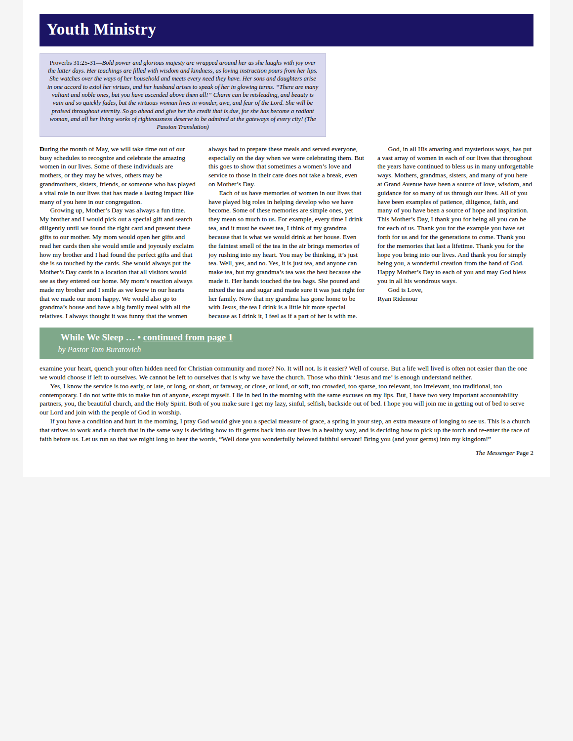Youth Ministry
Proverbs 31:25-31—Bold power and glorious majesty are wrapped around her as she laughs with joy over the latter days. Her teachings are filled with wisdom and kindness, as loving instruction pours from her lips. She watches over the ways of her household and meets every need they have. Her sons and daughters arise in one accord to extol her virtues, and her husband arises to speak of her in glowing terms. “There are many valiant and noble ones, but you have ascended above them all!” Charm can be misleading, and beauty is vain and so quickly fades, but the virtuous woman lives in wonder, awe, and fear of the Lord. She will be praised throughout eternity. So go ahead and give her the credit that is due, for she has become a radiant woman, and all her living works of righteousness deserve to be admired at the gateways of every city! (The Passion Translation)
During the month of May, we will take time out of our busy schedules to recognize and celebrate the amazing women in our lives. Some of these individuals are mothers, or they may be wives, others may be grandmothers, sisters, friends, or someone who has played a vital role in our lives that has made a lasting impact like many of you here in our congregation.
Growing up, Mother’s Day was always a fun time. My brother and I would pick out a special gift and search diligently until we found the right card and present these gifts to our mother. My mom would open her gifts and read her cards then she would smile and joyously exclaim how my brother and I had found the perfect gifts and that she is so touched by the cards. She would always put the Mother’s Day cards in a location that all visitors would see as they entered our home. My mom’s reaction always made my brother and I smile as we knew in our hearts that we made our mom happy. We would also go to grandma’s house and have a big family meal with all the relatives. I always thought it was funny that the women always had to prepare these meals and served everyone, especially on the day when we were celebrating them. But this goes to show that sometimes a women’s love and service to those in their care does not take a break, even on Mother’s Day.
Each of us have memories of women in our lives that have played big roles in helping develop who we have become. Some of these memories are simple ones, yet they mean so much to us. For example, every time I drink tea, and it must be sweet tea, I think of my grandma because that is what we would drink at her house. Even the faintest smell of the tea in the air brings memories of joy rushing into my heart. You may be thinking, it’s just tea. Well, yes, and no. Yes, it is just tea, and anyone can make tea, but my grandma’s tea was the best because she made it. Her hands touched the tea bags. She poured and mixed the tea and sugar and made sure it was just right for her family. Now that my grandma has gone home to be with Jesus, the tea I drink is a little bit more special because as I drink it, I feel as if a part of her is with me.
God, in all His amazing and mysterious ways, has put a vast array of women in each of our lives that throughout the years have continued to bless us in many unforgettable ways. Mothers, grandmas, sisters, and many of you here at Grand Avenue have been a source of love, wisdom, and guidance for so many of us through our lives. All of you have been examples of patience, diligence, faith, and many of you have been a source of hope and inspiration. This Mother’s Day, I thank you for being all you can be for each of us. Thank you for the example you have set forth for us and for the generations to come. Thank you for the memories that last a lifetime. Thank you for the hope you bring into our lives. And thank you for simply being you, a wonderful creation from the hand of God. Happy Mother’s Day to each of you and may God bless you in all his wondrous ways.
God is Love,
Ryan Ridenour
While We Sleep … • continued from page 1
by Pastor Tom Buratovich
examine your heart, quench your often hidden need for Christian community and more? No. It will not. Is it easier? Well of course. But a life well lived is often not easier than the one we would choose if left to ourselves. We cannot be left to ourselves that is why we have the church. Those who think ‘Jesus and me’ is enough understand neither.
Yes, I know the service is too early, or late, or long, or short, or faraway, or close, or loud, or soft, too crowded, too sparse, too relevant, too irrelevant, too traditional, too contemporary. I do not write this to make fun of anyone, except myself. I lie in bed in the morning with the same excuses on my lips. But, I have two very important accountability partners, you, the beautiful church, and the Holy Spirit. Both of you make sure I get my lazy, sinful, selfish, backside out of bed. I hope you will join me in getting out of bed to serve our Lord and join with the people of God in worship.
If you have a condition and hurt in the morning, I pray God would give you a special measure of grace, a spring in your step, an extra measure of longing to see us. This is a church that strives to work and a church that in the same way is deciding how to fit germs back into our lives in a healthy way, and is deciding how to pick up the torch and re-enter the race of faith before us. Let us run so that we might long to hear the words, “Well done you wonderfully beloved faithful servant! Bring you (and your germs) into my kingdom!”
The Messenger Page 2